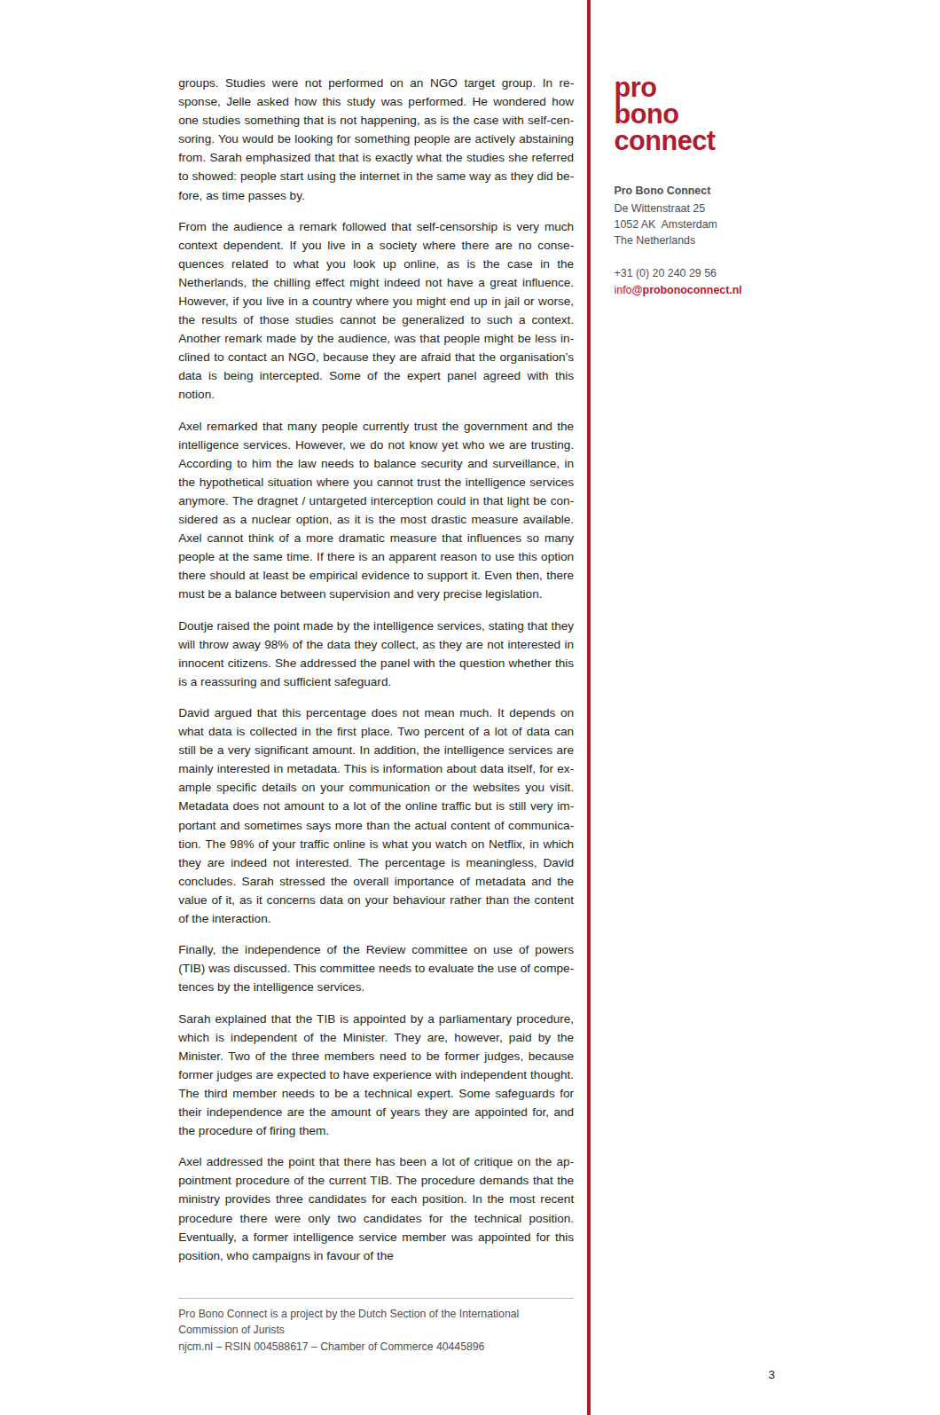pro bono connect
Pro Bono Connect
De Wittenstraat 25
1052 AK Amsterdam
The Netherlands
+31 (0) 20 240 29 56
info@probonoconnect.nl
groups. Studies were not performed on an NGO target group. In response, Jelle asked how this study was performed. He wondered how one studies something that is not happening, as is the case with self-censoring. You would be looking for something people are actively abstaining from. Sarah emphasized that that is exactly what the studies she referred to showed: people start using the internet in the same way as they did before, as time passes by.
From the audience a remark followed that self-censorship is very much context dependent. If you live in a society where there are no consequences related to what you look up online, as is the case in the Netherlands, the chilling effect might indeed not have a great influence. However, if you live in a country where you might end up in jail or worse, the results of those studies cannot be generalized to such a context. Another remark made by the audience, was that people might be less inclined to contact an NGO, because they are afraid that the organisation’s data is being intercepted. Some of the expert panel agreed with this notion.
Axel remarked that many people currently trust the government and the intelligence services. However, we do not know yet who we are trusting. According to him the law needs to balance security and surveillance, in the hypothetical situation where you cannot trust the intelligence services anymore. The dragnet / untargeted interception could in that light be considered as a nuclear option, as it is the most drastic measure available. Axel cannot think of a more dramatic measure that influences so many people at the same time. If there is an apparent reason to use this option there should at least be empirical evidence to support it. Even then, there must be a balance between supervision and very precise legislation.
Doutje raised the point made by the intelligence services, stating that they will throw away 98% of the data they collect, as they are not interested in innocent citizens. She addressed the panel with the question whether this is a reassuring and sufficient safeguard.
David argued that this percentage does not mean much. It depends on what data is collected in the first place. Two percent of a lot of data can still be a very significant amount. In addition, the intelligence services are mainly interested in metadata. This is information about data itself, for example specific details on your communication or the websites you visit. Metadata does not amount to a lot of the online traffic but is still very important and sometimes says more than the actual content of communication. The 98% of your traffic online is what you watch on Netflix, in which they are indeed not interested. The percentage is meaningless, David concludes. Sarah stressed the overall importance of metadata and the value of it, as it concerns data on your behaviour rather than the content of the interaction.
Finally, the independence of the Review committee on use of powers (TIB) was discussed. This committee needs to evaluate the use of competences by the intelligence services.
Sarah explained that the TIB is appointed by a parliamentary procedure, which is independent of the Minister. They are, however, paid by the Minister. Two of the three members need to be former judges, because former judges are expected to have experience with independent thought. The third member needs to be a technical expert. Some safeguards for their independence are the amount of years they are appointed for, and the procedure of firing them.
Axel addressed the point that there has been a lot of critique on the appointment procedure of the current TIB. The procedure demands that the ministry provides three candidates for each position. In the most recent procedure there were only two candidates for the technical position. Eventually, a former intelligence service member was appointed for this position, who campaigns in favour of the
Pro Bono Connect is a project by the Dutch Section of the International Commission of Jurists
njcm.nl – RSIN 004588617 – Chamber of Commerce 40445896
3